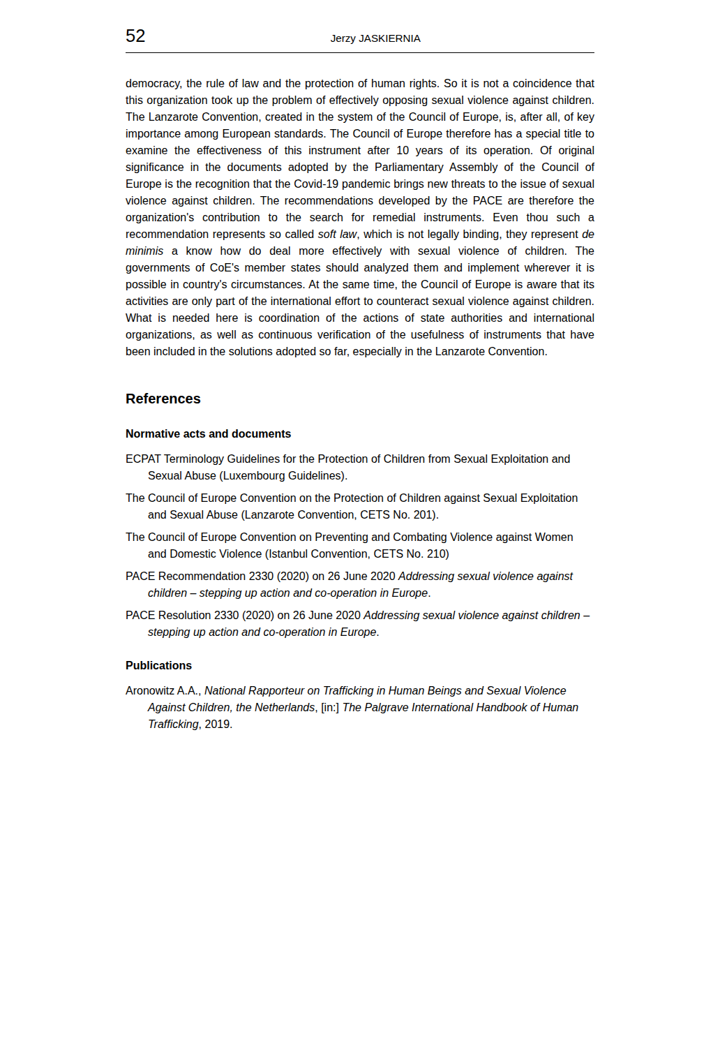52 Jerzy JASKIERNIA
democracy, the rule of law and the protection of human rights. So it is not a coincidence that this organization took up the problem of effectively opposing sexual violence against children. The Lanzarote Convention, created in the system of the Council of Europe, is, after all, of key importance among European standards. The Council of Europe therefore has a special title to examine the effectiveness of this instrument after 10 years of its operation. Of original significance in the documents adopted by the Parliamentary Assembly of the Council of Europe is the recognition that the Covid-19 pandemic brings new threats to the issue of sexual violence against children. The recommendations developed by the PACE are therefore the organization's contribution to the search for remedial instruments. Even thou such a recommendation represents so called soft law, which is not legally binding, they represent de minimis a know how do deal more effectively with sexual violence of children. The governments of CoE's member states should analyzed them and implement wherever it is possible in country's circumstances. At the same time, the Council of Europe is aware that its activities are only part of the international effort to counteract sexual violence against children. What is needed here is coordination of the actions of state authorities and international organizations, as well as continuous verification of the usefulness of instruments that have been included in the solutions adopted so far, especially in the Lanzarote Convention.
References
Normative acts and documents
ECPAT Terminology Guidelines for the Protection of Children from Sexual Exploitation and Sexual Abuse (Luxembourg Guidelines).
The Council of Europe Convention on the Protection of Children against Sexual Exploitation and Sexual Abuse (Lanzarote Convention, CETS No. 201).
The Council of Europe Convention on Preventing and Combating Violence against Women and Domestic Violence (Istanbul Convention, CETS No. 210)
PACE Recommendation 2330 (2020) on 26 June 2020 Addressing sexual violence against children – stepping up action and co-operation in Europe.
PACE Resolution 2330 (2020) on 26 June 2020 Addressing sexual violence against children – stepping up action and co-operation in Europe.
Publications
Aronowitz A.A., National Rapporteur on Trafficking in Human Beings and Sexual Violence Against Children, the Netherlands, [in:] The Palgrave International Handbook of Human Trafficking, 2019.